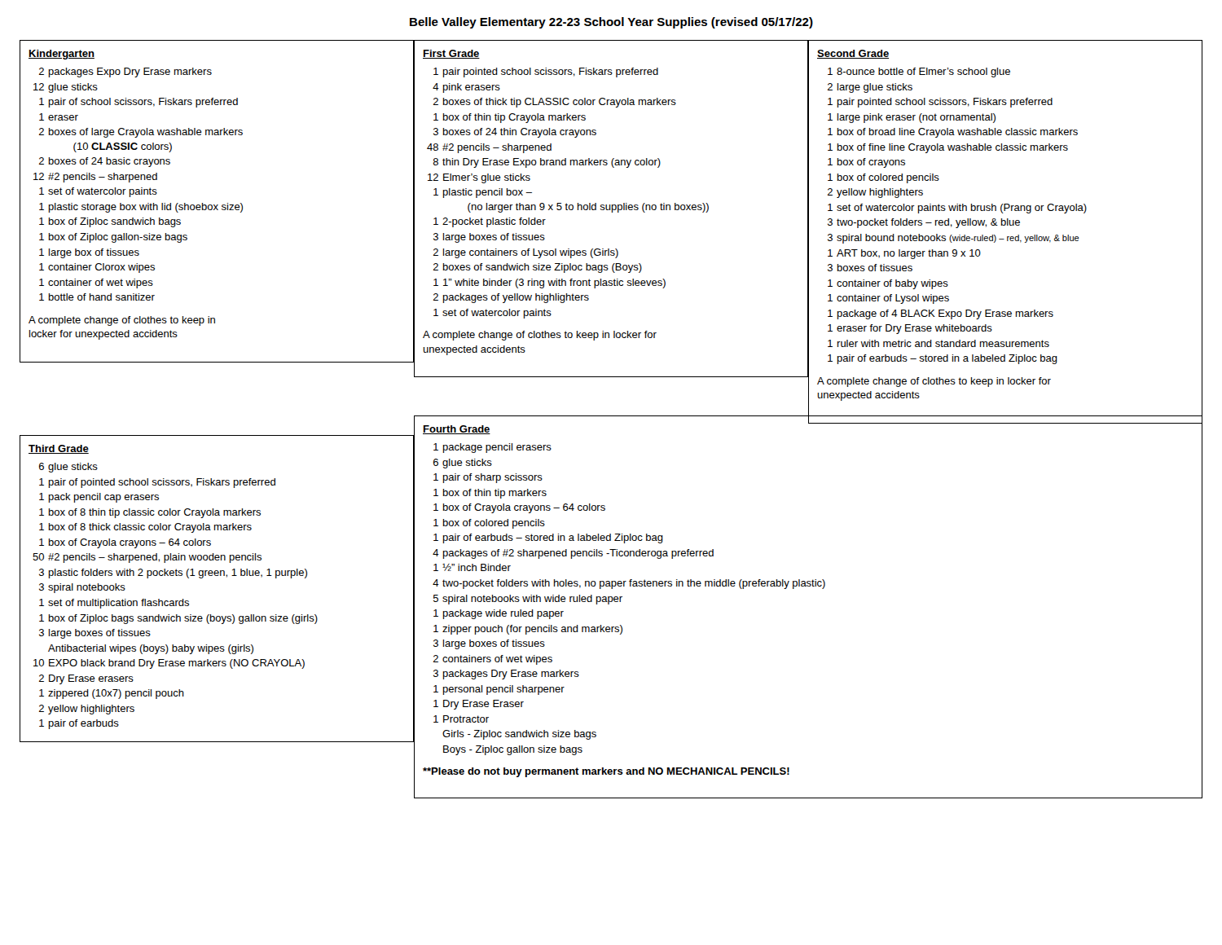Belle Valley Elementary 22-23 School Year Supplies (revised 05/17/22)
Kindergarten
2packages Expo Dry Erase markers
12glue sticks
1pair of school scissors, Fiskars preferred
1eraser
2boxes of large Crayola washable markers (10 CLASSIC colors)
2boxes of 24 basic crayons
12#2 pencils – sharpened
1set of watercolor paints
1plastic storage box with lid (shoebox size)
1box of Ziploc sandwich bags
1box of Ziploc gallon-size bags
1large box of tissues
1container Clorox wipes
1container of wet wipes
1bottle of hand sanitizer
A complete change of clothes to keep in
locker for unexpected accidents
First Grade
1pair pointed school scissors, Fiskars preferred
4pink erasers
2boxes of thick tip CLASSIC color Crayola markers
1box of thin tip Crayola markers
3boxes of 24 thin Crayola crayons
48#2 pencils – sharpened
8thin Dry Erase Expo brand markers (any color)
12 Elmer’s glue sticks
1plastic pencil box – (no larger than 9 x 5 to hold supplies (no tin boxes))
12-pocket plastic folder
3large boxes of tissues
2large containers of Lysol wipes (Girls)
2boxes of sandwich size Ziploc bags (Boys)
11” white binder (3 ring with front plastic sleeves)
2packages of yellow highlighters
1set of watercolor paints
A complete change of clothes to keep in locker for
unexpected accidents
Second Grade
18-ounce bottle of Elmer’s school glue
2large glue sticks
1pair pointed school scissors, Fiskars preferred
1large pink eraser (not ornamental)
1box of broad line Crayola washable classic markers
1box of fine line Crayola washable classic markers
1box of crayons
1box of colored pencils
2yellow highlighters
1set of watercolor paints with brush (Prang or Crayola)
3two-pocket folders – red, yellow, & blue
3spiral bound notebooks (wide-ruled) – red, yellow, & blue
1 ART box, no larger than 9 x 10
3boxes of tissues
1container of baby wipes
1container of Lysol wipes
1package of 4 BLACK Expo Dry Erase markers
1eraser for Dry Erase whiteboards
1ruler with metric and standard measurements
1pair of earbuds – stored in a labeled Ziploc bag
A complete change of clothes to keep in locker for
unexpected accidents
Third Grade
6glue sticks
1pair of pointed school scissors, Fiskars preferred
1pack pencil cap erasers
1box of 8 thin tip classic color Crayola markers
1box of 8 thick classic color Crayola markers
1box of Crayola crayons – 64 colors
50#2 pencils – sharpened, plain wooden pencils
3plastic folders with 2 pockets (1 green, 1 blue, 1 purple)
3spiral notebooks
1set of multiplication flashcards
1box of Ziploc bags sandwich size (boys) gallon size (girls)
3large boxes of tissues
Antibacterial wipes (boys) baby wipes (girls)
10 EXPO black brand Dry Erase markers (NO CRAYOLA)
2 Dry Erase erasers
1zippered (10x7) pencil pouch
2yellow highlighters
1pair of earbuds
Fourth Grade
1package pencil erasers
6glue sticks
1pair of sharp scissors
1box of thin tip markers
1box of Crayola crayons – 64 colors
1box of colored pencils
1pair of earbuds – stored in a labeled Ziploc bag
4packages of #2 sharpened pencils -Ticonderoga preferred
1½” inch Binder
4two-pocket folders with holes, no paper fasteners in the middle (preferably plastic)
5spiral notebooks with wide ruled paper
1package wide ruled paper
1zipper pouch (for pencils and markers)
3large boxes of tissues
2containers of wet wipes
3packages Dry Erase markers
1personal pencil sharpener
1 Dry Erase Eraser
1 Protractor
Girls - Ziploc sandwich size bags
Boys - Ziploc gallon size bags
**Please do not buy permanent markers and NO MECHANICAL PENCILS!